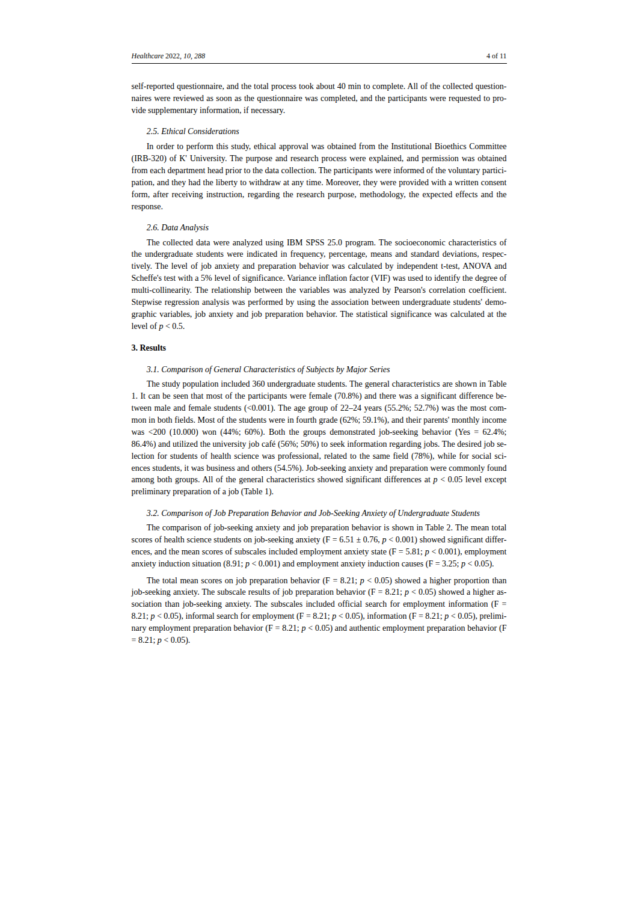Healthcare 2022, 10, 288
4 of 11
self-reported questionnaire, and the total process took about 40 min to complete. All of the collected questionnaires were reviewed as soon as the questionnaire was completed, and the participants were requested to provide supplementary information, if necessary.
2.5. Ethical Considerations
In order to perform this study, ethical approval was obtained from the Institutional Bioethics Committee (IRB-320) of K' University. The purpose and research process were explained, and permission was obtained from each department head prior to the data collection. The participants were informed of the voluntary participation, and they had the liberty to withdraw at any time. Moreover, they were provided with a written consent form, after receiving instruction, regarding the research purpose, methodology, the expected effects and the response.
2.6. Data Analysis
The collected data were analyzed using IBM SPSS 25.0 program. The socioeconomic characteristics of the undergraduate students were indicated in frequency, percentage, means and standard deviations, respectively. The level of job anxiety and preparation behavior was calculated by independent t-test, ANOVA and Scheffe's test with a 5% level of significance. Variance inflation factor (VIF) was used to identify the degree of multi-collinearity. The relationship between the variables was analyzed by Pearson's correlation coefficient. Stepwise regression analysis was performed by using the association between undergraduate students' demographic variables, job anxiety and job preparation behavior. The statistical significance was calculated at the level of p < 0.5.
3. Results
3.1. Comparison of General Characteristics of Subjects by Major Series
The study population included 360 undergraduate students. The general characteristics are shown in Table 1. It can be seen that most of the participants were female (70.8%) and there was a significant difference between male and female students (<0.001). The age group of 22–24 years (55.2%; 52.7%) was the most common in both fields. Most of the students were in fourth grade (62%; 59.1%), and their parents' monthly income was <200 (10.000) won (44%; 60%). Both the groups demonstrated job-seeking behavior (Yes = 62.4%; 86.4%) and utilized the university job café (56%; 50%) to seek information regarding jobs. The desired job selection for students of health science was professional, related to the same field (78%), while for social sciences students, it was business and others (54.5%). Job-seeking anxiety and preparation were commonly found among both groups. All of the general characteristics showed significant differences at p < 0.05 level except preliminary preparation of a job (Table 1).
3.2. Comparison of Job Preparation Behavior and Job-Seeking Anxiety of Undergraduate Students
The comparison of job-seeking anxiety and job preparation behavior is shown in Table 2. The mean total scores of health science students on job-seeking anxiety (F = 6.51 ± 0.76, p < 0.001) showed significant differences, and the mean scores of subscales included employment anxiety state (F = 5.81; p < 0.001), employment anxiety induction situation (8.91; p < 0.001) and employment anxiety induction causes (F = 3.25; p < 0.05).
The total mean scores on job preparation behavior (F = 8.21; p < 0.05) showed a higher proportion than job-seeking anxiety. The subscale results of job preparation behavior (F = 8.21; p < 0.05) showed a higher association than job-seeking anxiety. The subscales included official search for employment information (F = 8.21; p < 0.05), informal search for employment (F = 8.21; p < 0.05), information (F = 8.21; p < 0.05), preliminary employment preparation behavior (F = 8.21; p < 0.05) and authentic employment preparation behavior (F = 8.21; p < 0.05).